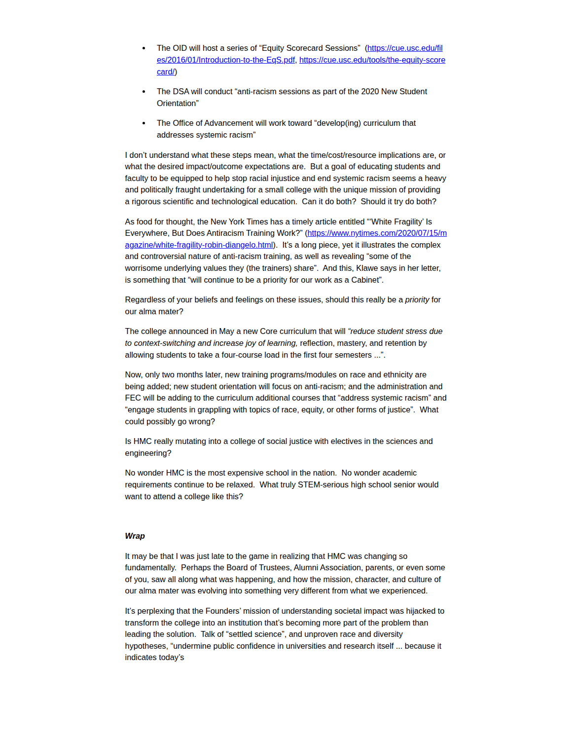The OID will host a series of “Equity Scorecard Sessions” (https://cue.usc.edu/files/2016/01/Introduction-to-the-EqS.pdf, https://cue.usc.edu/tools/the-equity-scorecard/)
The DSA will conduct “anti-racism sessions as part of the 2020 New Student Orientation”
The Office of Advancement will work toward “develop(ing) curriculum that addresses systemic racism”
I don’t understand what these steps mean, what the time/cost/resource implications are, or what the desired impact/outcome expectations are. But a goal of educating students and faculty to be equipped to help stop racial injustice and end systemic racism seems a heavy and politically fraught undertaking for a small college with the unique mission of providing a rigorous scientific and technological education. Can it do both? Should it try do both?
As food for thought, the New York Times has a timely article entitled “‘White Fragility’ Is Everywhere, But Does Antiracism Training Work?” (https://www.nytimes.com/2020/07/15/magazine/white-fragility-robin-diangelo.html). It’s a long piece, yet it illustrates the complex and controversial nature of anti-racism training, as well as revealing “some of the worrisome underlying values they (the trainers) share”. And this, Klawe says in her letter, is something that “will continue to be a priority for our work as a Cabinet”.
Regardless of your beliefs and feelings on these issues, should this really be a priority for our alma mater?
The college announced in May a new Core curriculum that will “reduce student stress due to context-switching and increase joy of learning, reflection, mastery, and retention by allowing students to take a four-course load in the first four semesters ...”.
Now, only two months later, new training programs/modules on race and ethnicity are being added; new student orientation will focus on anti-racism; and the administration and FEC will be adding to the curriculum additional courses that “address systemic racism” and “engage students in grappling with topics of race, equity, or other forms of justice”. What could possibly go wrong?
Is HMC really mutating into a college of social justice with electives in the sciences and engineering?
No wonder HMC is the most expensive school in the nation. No wonder academic requirements continue to be relaxed. What truly STEM-serious high school senior would want to attend a college like this?
Wrap
It may be that I was just late to the game in realizing that HMC was changing so fundamentally. Perhaps the Board of Trustees, Alumni Association, parents, or even some of you, saw all along what was happening, and how the mission, character, and culture of our alma mater was evolving into something very different from what we experienced.
It’s perplexing that the Founders’ mission of understanding societal impact was hijacked to transform the college into an institution that’s becoming more part of the problem than leading the solution. Talk of “settled science”, and unproven race and diversity hypotheses, “undermine public confidence in universities and research itself ... because it indicates today’s